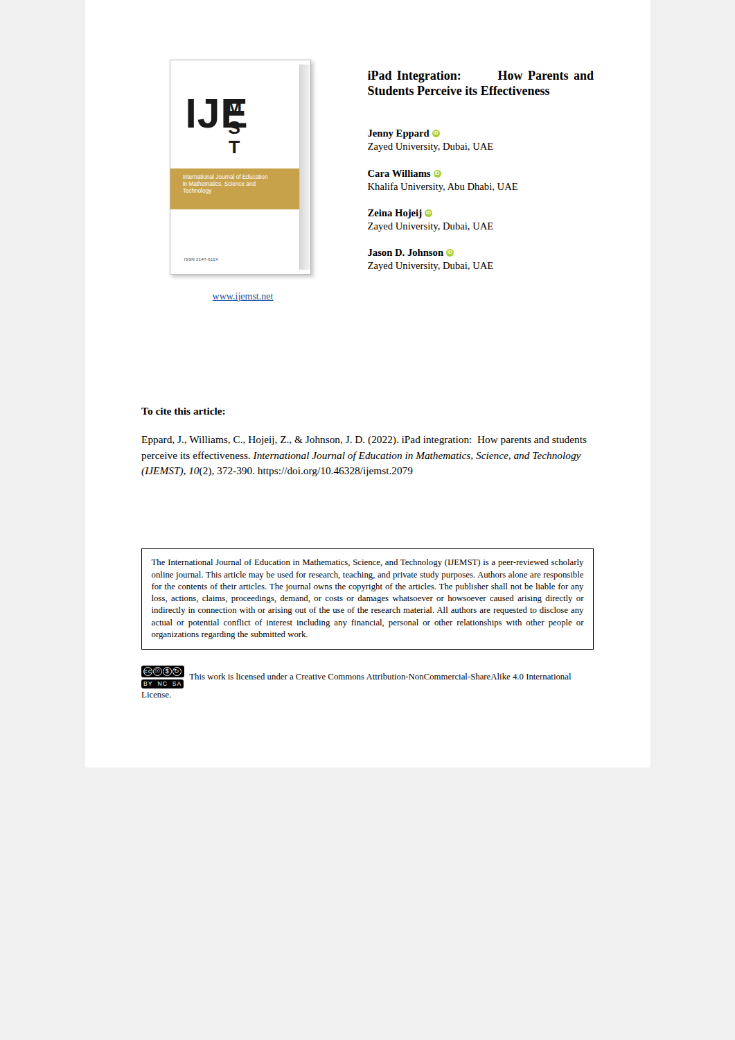IJE M
S
T
International Journal of Education
in Mathematics, Science and
Technology
ISSN 2147-611X
www.ijemst.net
iPad Integration: How Parents and Students Perceive its Effectiveness
Jenny Eppard
Zayed University, Dubai, UAE
Cara Williams
Khalifa University, Abu Dhabi, UAE
Zeina Hojeij
Zayed University, Dubai, UAE
Jason D. Johnson
Zayed University, Dubai, UAE
To cite this article:
Eppard, J., Williams, C., Hojeij, Z., & Johnson, J. D. (2022). iPad integration: How parents and students perceive its effectiveness. International Journal of Education in Mathematics, Science, and Technology (IJEMST), 10(2), 372-390. https://doi.org/10.46328/ijemst.2079
The International Journal of Education in Mathematics, Science, and Technology (IJEMST) is a peer-reviewed scholarly online journal. This article may be used for research, teaching, and private study purposes. Authors alone are responsible for the contents of their articles. The journal owns the copyright of the articles. The publisher shall not be liable for any loss, actions, claims, proceedings, demand, or costs or damages whatsoever or howsoever caused arising directly or indirectly in connection with or arising out of the use of the research material. All authors are requested to disclose any actual or potential conflict of interest including any financial, personal or other relationships with other people or organizations regarding the submitted work.
cc☉$↻
BY NC SA This work is licensed under a Creative Commons Attribution-NonCommercial-ShareAlike 4.0 International License.